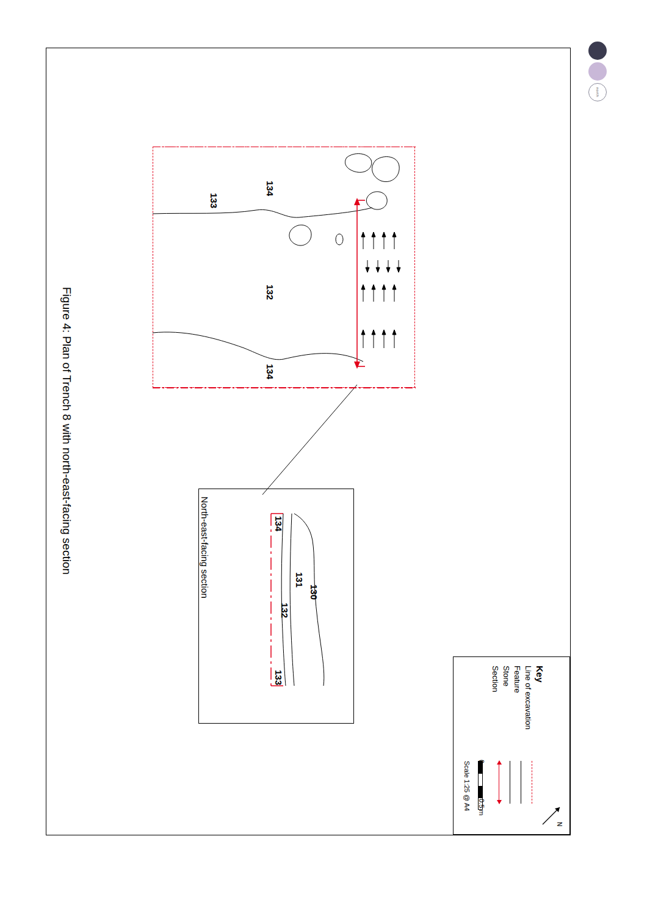north
Figure 4: Plan of Trench 8 with north-east-facing section
134
133
132
134
North-east-facing section
134
131
130
132
133
Key
Line of excavation
Feature
Stone
Section
0
0.5 m
Scale 1:25 @ A4
N